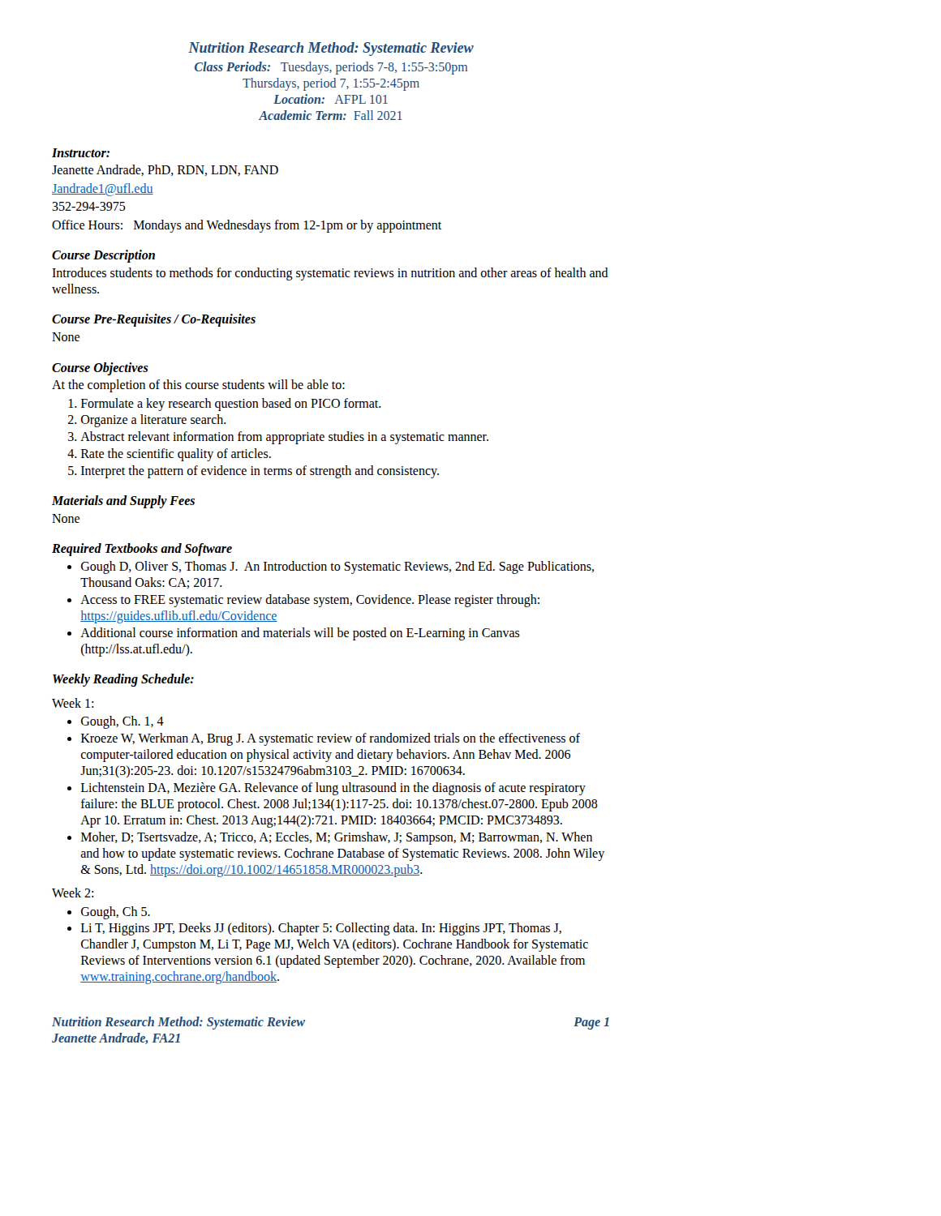Nutrition Research Method: Systematic Review
Class Periods: Tuesdays, periods 7-8, 1:55-3:50pm
Thursdays, period 7, 1:55-2:45pm
Location: AFPL 101
Academic Term: Fall 2021
Instructor:
Jeanette Andrade, PhD, RDN, LDN, FAND
Jandrade1@ufl.edu
352-294-3975
Office Hours: Mondays and Wednesdays from 12-1pm or by appointment
Course Description
Introduces students to methods for conducting systematic reviews in nutrition and other areas of health and wellness.
Course Pre-Requisites / Co-Requisites
None
Course Objectives
At the completion of this course students will be able to:
Formulate a key research question based on PICO format.
Organize a literature search.
Abstract relevant information from appropriate studies in a systematic manner.
Rate the scientific quality of articles.
Interpret the pattern of evidence in terms of strength and consistency.
Materials and Supply Fees
None
Required Textbooks and Software
Gough D, Oliver S, Thomas J. An Introduction to Systematic Reviews, 2nd Ed. Sage Publications, Thousand Oaks: CA; 2017.
Access to FREE systematic review database system, Covidence. Please register through:
https://guides.uflib.ufl.edu/Covidence
Additional course information and materials will be posted on E-Learning in Canvas (http://lss.at.ufl.edu/).
Weekly Reading Schedule:
Week 1:
Gough, Ch. 1, 4
Kroeze W, Werkman A, Brug J. A systematic review of randomized trials on the effectiveness of computer-tailored education on physical activity and dietary behaviors. Ann Behav Med. 2006 Jun;31(3):205-23. doi: 10.1207/s15324796abm3103_2. PMID: 16700634.
Lichtenstein DA, Mezière GA. Relevance of lung ultrasound in the diagnosis of acute respiratory failure: the BLUE protocol. Chest. 2008 Jul;134(1):117-25. doi: 10.1378/chest.07-2800. Epub 2008 Apr 10. Erratum in: Chest. 2013 Aug;144(2):721. PMID: 18403664; PMCID: PMC3734893.
Moher, D; Tsertsvadze, A; Tricco, A; Eccles, M; Grimshaw, J; Sampson, M; Barrowman, N. When and how to update systematic reviews. Cochrane Database of Systematic Reviews. 2008. John Wiley & Sons, Ltd. https://doi.org//10.1002/14651858.MR000023.pub3.
Week 2:
Gough, Ch 5.
Li T, Higgins JPT, Deeks JJ (editors). Chapter 5: Collecting data. In: Higgins JPT, Thomas J, Chandler J, Cumpston M, Li T, Page MJ, Welch VA (editors). Cochrane Handbook for Systematic Reviews of Interventions version 6.1 (updated September 2020). Cochrane, 2020. Available from www.training.cochrane.org/handbook.
Nutrition Research Method: Systematic Review
Jeanette Andrade, FA21
Page 1